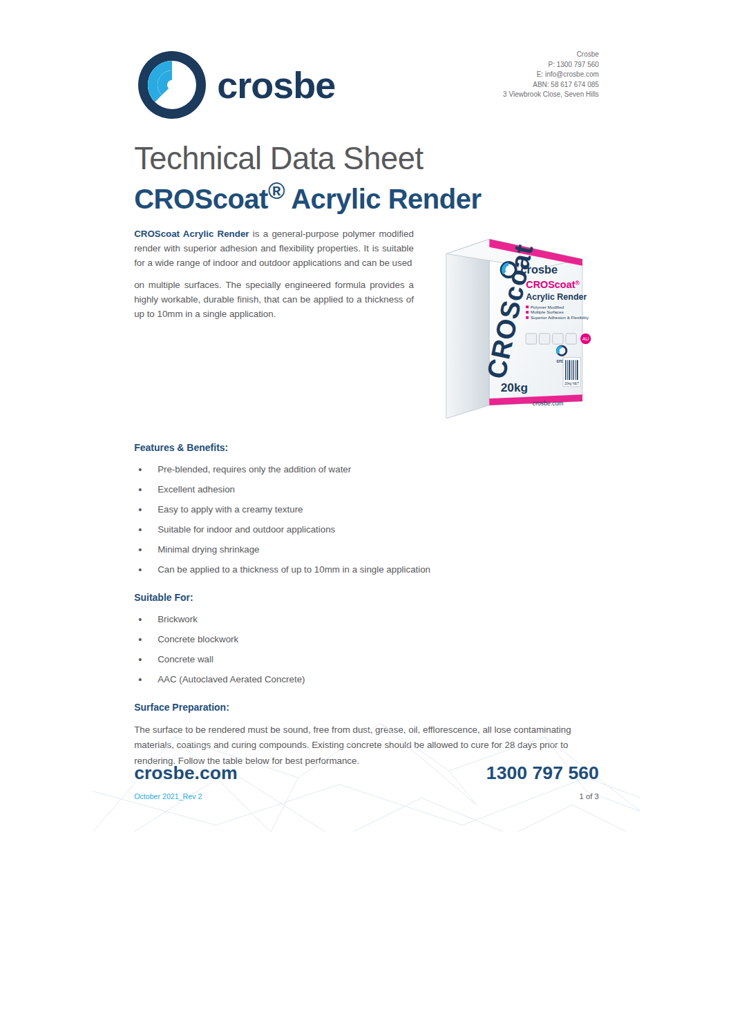crosbe
Crosbe
P: 1300 797 560
E: info@crosbe.com
ABN: 58 617 674 085
3 Viewbrook Close, Seven Hills
Technical Data Sheet
CROScoat® Acrylic Render
CROScoat Acrylic Render is a general-purpose polymer modified render with superior adhesion and flexibility properties. It is suitable for a wide range of indoor and outdoor applications and can be used
on multiple surfaces. The specially engineered formula provides a highly workable, durable finish, that can be applied to a thickness of up to 10mm in a single application.
crosbe CROScoat CROScoat® Acrylic Render Polymer Modified Multiple Surfaces Superior Adhesion & Flexibility AU crosbe 20kg 20kg NET crosbe.com
Features & Benefits:
Pre-blended, requires only the addition of water
Excellent adhesion
Easy to apply with a creamy texture
Suitable for indoor and outdoor applications
Minimal drying shrinkage
Can be applied to a thickness of up to 10mm in a single application
Suitable For:
Brickwork
Concrete blockwork
Concrete wall
AAC (Autoclaved Aerated Concrete)
Surface Preparation:
The surface to be rendered must be sound, free from dust, grease, oil, efflorescence, all lose contaminating materials, coatings and curing compounds. Existing concrete should be allowed to cure for 28 days prior to rendering. Follow the table below for best performance.
crosbe.com
October 2021_Rev 2
1300 797 560
1 of 3